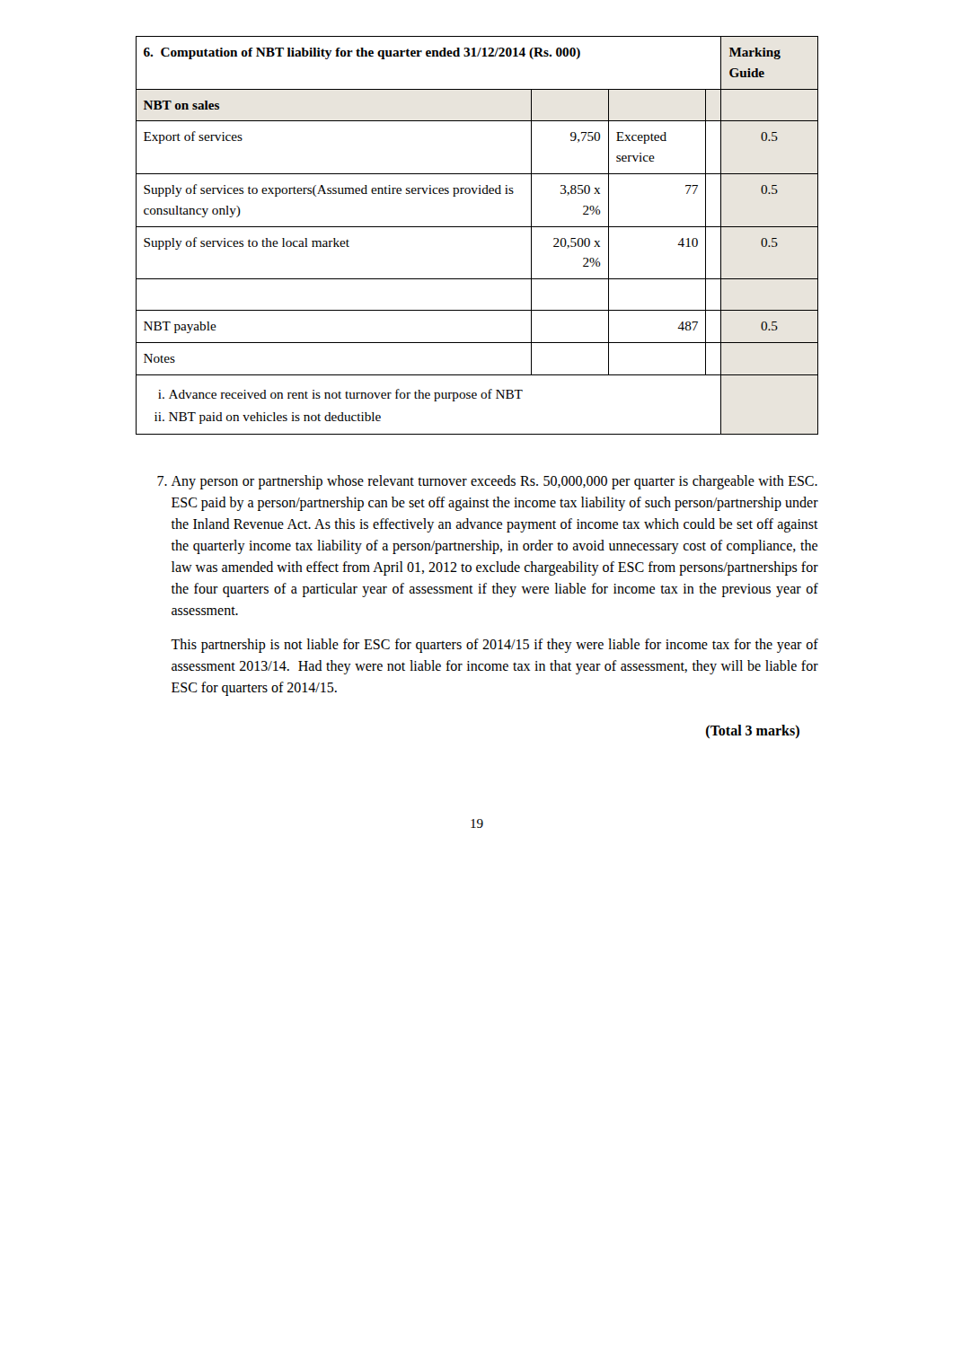| 6. Computation of NBT liability for the quarter ended 31/12/2014 (Rs. 000) | Marking Guide |
| NBT on sales | | | | |
| Export of services | 9,750 | Excepted service | | 0.5 |
| Supply of services to exporters(Assumed entire services provided is consultancy only) | 3,850 x 2% | 77 | | 0.5 |
| Supply of services to the local market | 20,500 x 2% | 410 | | 0.5 |
| NBT payable | | 487 | | 0.5 |
| Notes | | | | |
| Advance received on rent is not turnover for the purpose of NBT NBT paid on vehicles is not deductible | |
Any person or partnership whose relevant turnover exceeds Rs. 50,000,000 per quarter is chargeable with ESC. ESC paid by a person/partnership can be set off against the income tax liability of such person/partnership under the Inland Revenue Act. As this is effectively an advance payment of income tax which could be set off against the quarterly income tax liability of a person/partnership, in order to avoid unnecessary cost of compliance, the law was amended with effect from April 01, 2012 to exclude chargeability of ESC from persons/partnerships for the four quarters of a particular year of assessment if they were liable for income tax in the previous year of assessment.
This partnership is not liable for ESC for quarters of 2014/15 if they were liable for income tax for the year of assessment 2013/14. Had they were not liable for income tax in that year of assessment, they will be liable for ESC for quarters of 2014/15.
(Total 3 marks)
19